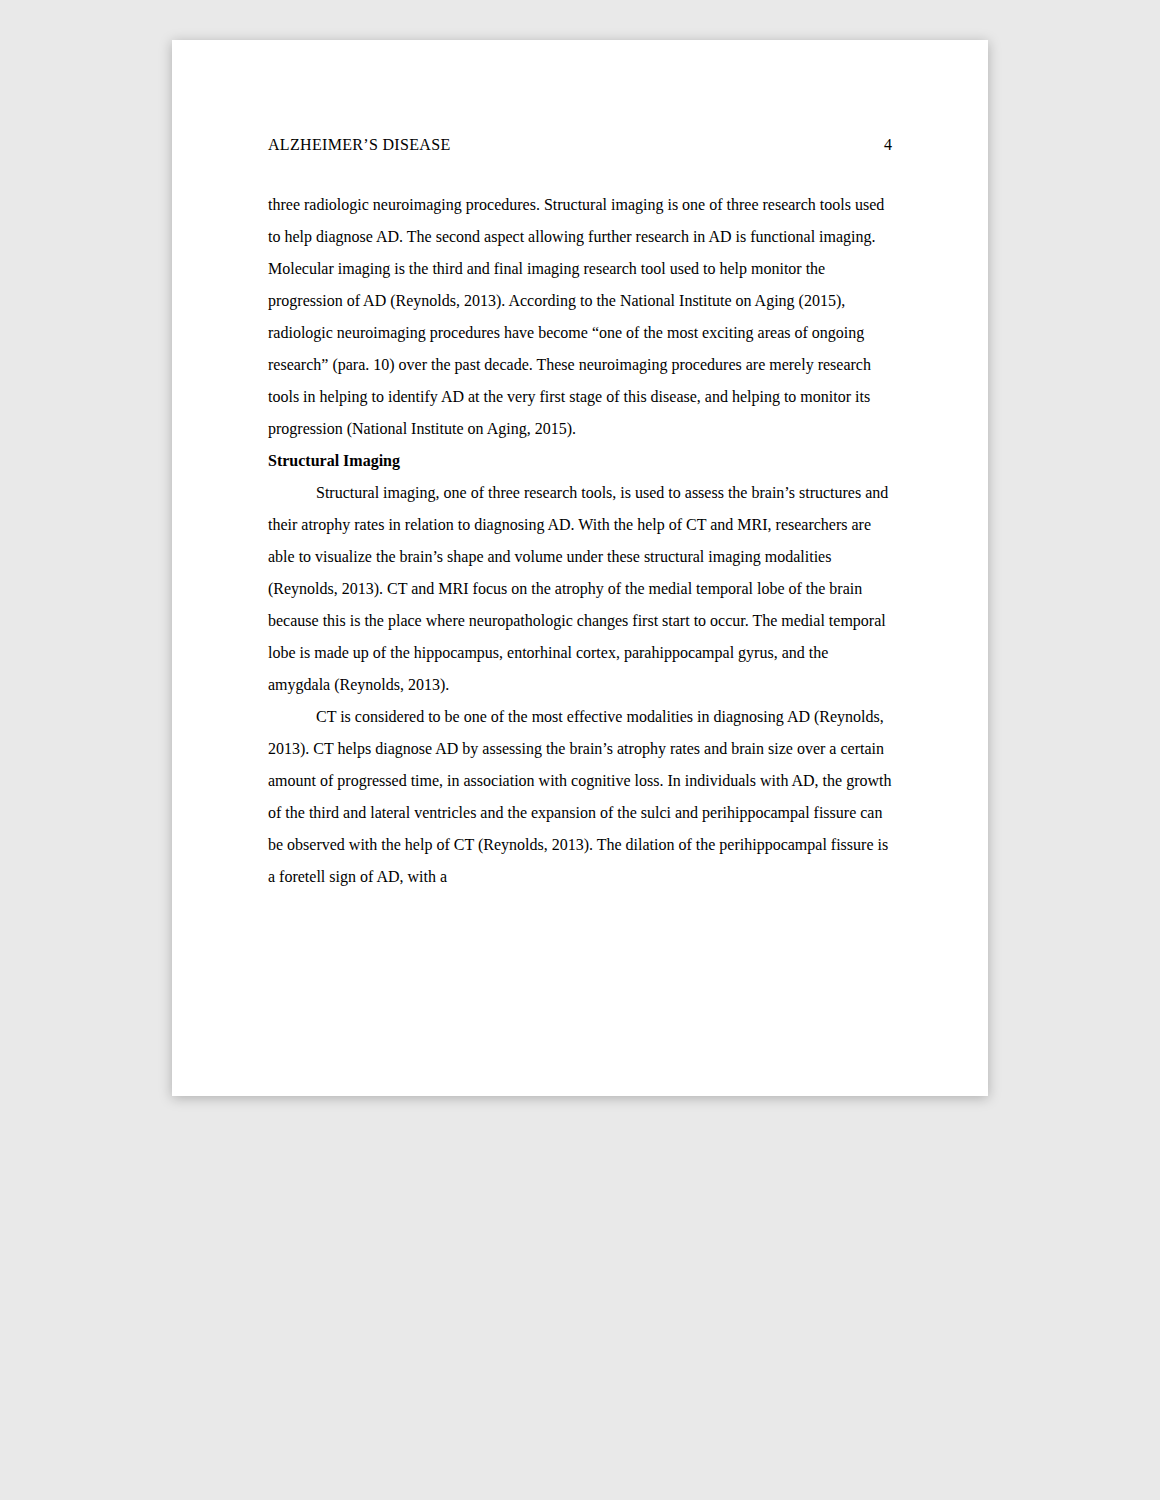Alzheimer’s Disease 4
three radiologic neuroimaging procedures. Structural imaging is one of three research tools used to help diagnose AD. The second aspect allowing further research in AD is functional imaging. Molecular imaging is the third and final imaging research tool used to help monitor the progression of AD (Reynolds, 2013). According to the National Institute on Aging (2015), radiologic neuroimaging procedures have become “one of the most exciting areas of ongoing research” (para. 10) over the past decade. These neuroimaging procedures are merely research tools in helping to identify AD at the very first stage of this disease, and helping to monitor its progression (National Institute on Aging, 2015).
Structural Imaging
Structural imaging, one of three research tools, is used to assess the brain’s structures and their atrophy rates in relation to diagnosing AD. With the help of CT and MRI, researchers are able to visualize the brain’s shape and volume under these structural imaging modalities (Reynolds, 2013). CT and MRI focus on the atrophy of the medial temporal lobe of the brain because this is the place where neuropathologic changes first start to occur. The medial temporal lobe is made up of the hippocampus, entorhinal cortex, parahippocampal gyrus, and the amygdala (Reynolds, 2013).
CT is considered to be one of the most effective modalities in diagnosing AD (Reynolds, 2013). CT helps diagnose AD by assessing the brain’s atrophy rates and brain size over a certain amount of progressed time, in association with cognitive loss. In individuals with AD, the growth of the third and lateral ventricles and the expansion of the sulci and perihippocampal fissure can be observed with the help of CT (Reynolds, 2013). The dilation of the perihippocampal fissure is a foretell sign of AD, with a